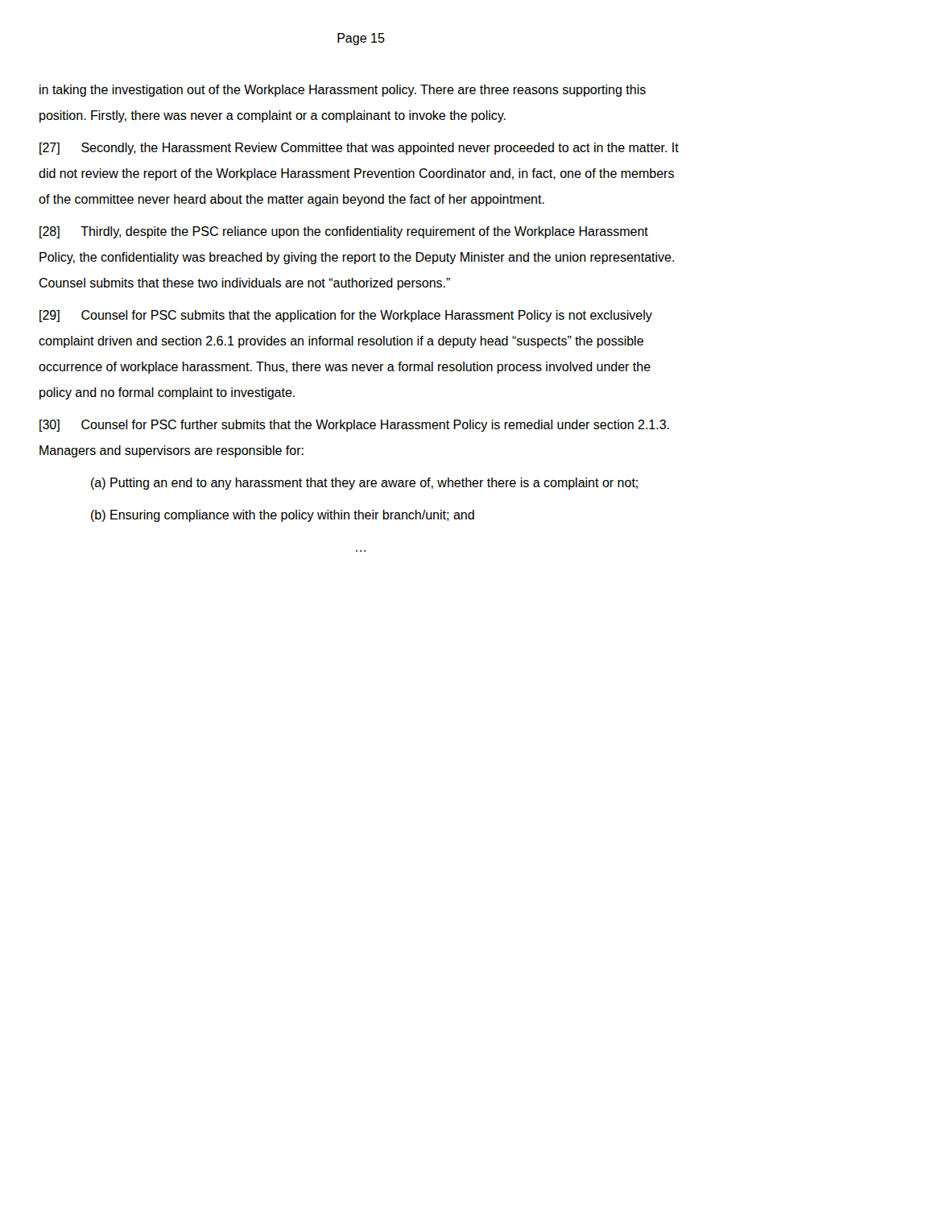Page 15
in taking the investigation out of the Workplace Harassment policy. There are three reasons supporting this position. Firstly, there was never a complaint or a complainant to invoke the policy.
[27] Secondly, the Harassment Review Committee that was appointed never proceeded to act in the matter. It did not review the report of the Workplace Harassment Prevention Coordinator and, in fact, one of the members of the committee never heard about the matter again beyond the fact of her appointment.
[28] Thirdly, despite the PSC reliance upon the confidentiality requirement of the Workplace Harassment Policy, the confidentiality was breached by giving the report to the Deputy Minister and the union representative. Counsel submits that these two individuals are not “authorized persons.”
[29] Counsel for PSC submits that the application for the Workplace Harassment Policy is not exclusively complaint driven and section 2.6.1 provides an informal resolution if a deputy head “suspects” the possible occurrence of workplace harassment. Thus, there was never a formal resolution process involved under the policy and no formal complaint to investigate.
[30] Counsel for PSC further submits that the Workplace Harassment Policy is remedial under section 2.1.3. Managers and supervisors are responsible for:
(a) Putting an end to any harassment that they are aware of, whether there is a complaint or not;
(b) Ensuring compliance with the policy within their branch/unit; and
…